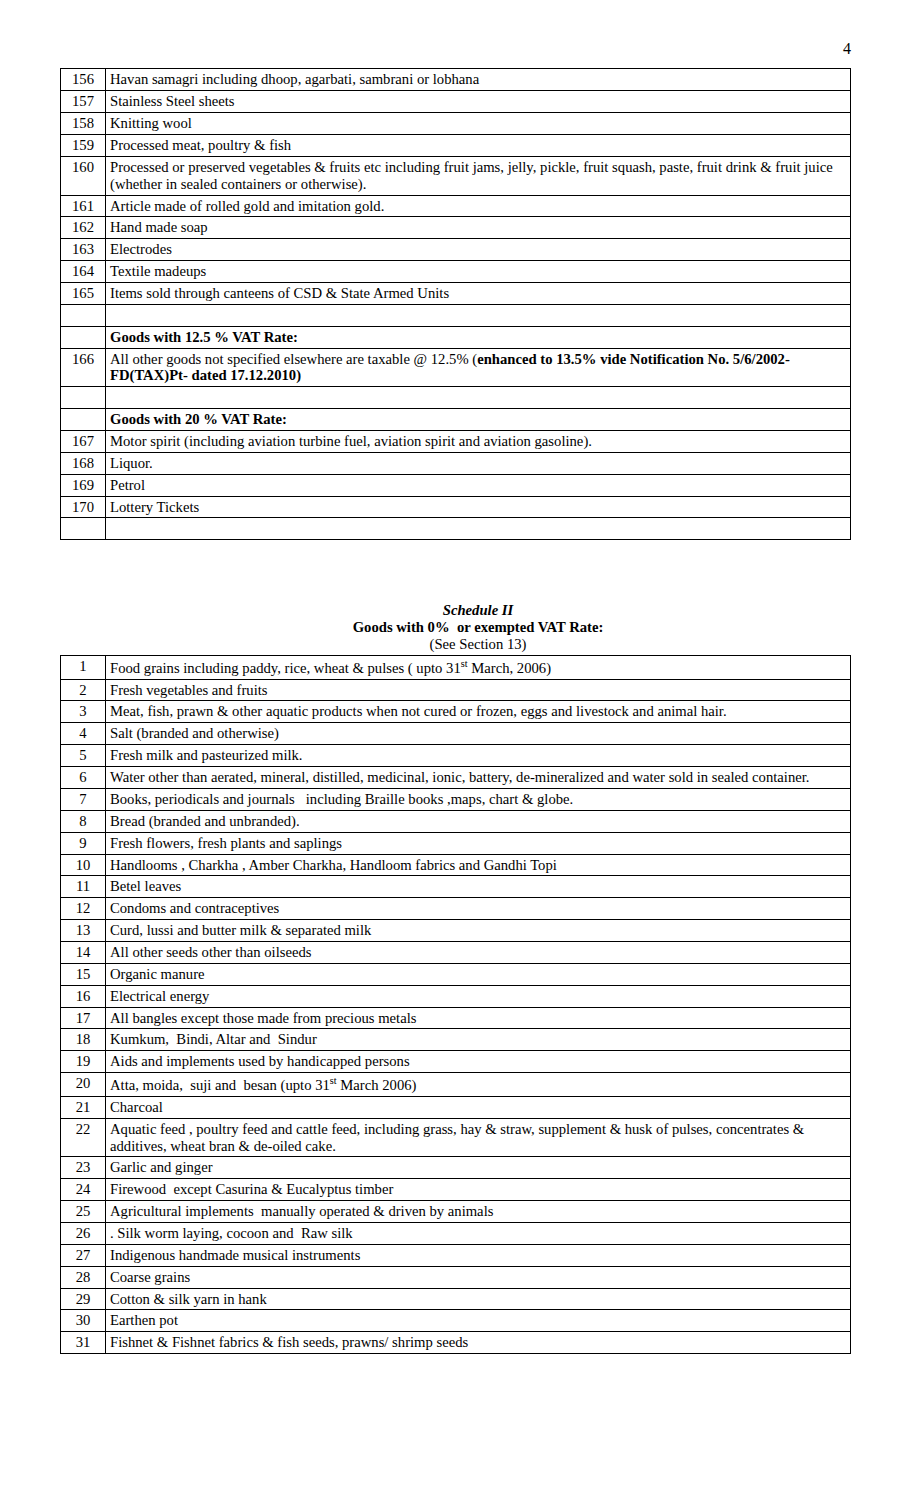4
| 156 | Havan samagri including dhoop, agarbati, sambrani or lobhana |
| 157 | Stainless Steel sheets |
| 158 | Knitting wool |
| 159 | Processed meat, poultry & fish |
| 160 | Processed or preserved vegetables & fruits etc including fruit jams, jelly, pickle, fruit squash, paste, fruit drink & fruit juice (whether in sealed containers or otherwise). |
| 161 | Article made of rolled gold and imitation gold. |
| 162 | Hand made soap |
| 163 | Electrodes |
| 164 | Textile madeups |
| 165 | Items sold through canteens of CSD & State Armed Units |
| | Goods with 12.5 % VAT Rate: |
| 166 | All other goods not specified elsewhere are taxable @ 12.5% ( enhanced to 13.5% vide Notification No. 5/6/2002-FD(TAX)Pt- dated 17.12.2010) |
| | Goods with 20 % VAT Rate: |
| 167 | Motor spirit (including aviation turbine fuel, aviation spirit and aviation gasoline). |
| 168 | Liquor. |
| 169 | Petrol |
| 170 | Lottery Tickets |
| | Schedule II Goods with 0% or exempted VAT Rate: (See Section 13) |
| 1 | Food grains including paddy, rice, wheat & pulses ( upto 31 st March, 2006) |
| 2 | Fresh vegetables and fruits |
| 3 | Meat, fish, prawn & other aquatic products when not cured or frozen, eggs and livestock and animal hair. |
| 4 | Salt (branded and otherwise) |
| 5 | Fresh milk and pasteurized milk. |
| 6 | Water other than aerated, mineral, distilled, medicinal, ionic, battery, de-mineralized and water sold in sealed container. |
| 7 | Books, periodicals and journals including Braille books ,maps, chart & globe. |
| 8 | Bread (branded and unbranded). |
| 9 | Fresh flowers, fresh plants and saplings |
| 10 | Handlooms , Charkha , Amber Charkha, Handloom fabrics and Gandhi Topi |
| 11 | Betel leaves |
| 12 | Condoms and contraceptives |
| 13 | Curd, lussi and butter milk & separated milk |
| 14 | All other seeds other than oilseeds |
| 15 | Organic manure |
| 16 | Electrical energy |
| 17 | All bangles except those made from precious metals |
| 18 | Kumkum, Bindi, Altar and Sindur |
| 19 | Aids and implements used by handicapped persons |
| 20 | Atta, moida, suji and besan (upto 31 st March 2006) |
| 21 | Charcoal |
| 22 | Aquatic feed , poultry feed and cattle feed, including grass, hay & straw, supplement & husk of pulses, concentrates & additives, wheat bran & de-oiled cake. |
| 23 | Garlic and ginger |
| 24 | Firewood except Casurina & Eucalyptus timber |
| 25 | Agricultural implements manually operated & driven by animals |
| 26 | . Silk worm laying, cocoon and Raw silk |
| 27 | Indigenous handmade musical instruments |
| 28 | Coarse grains |
| 29 | Cotton & silk yarn in hank |
| 30 | Earthen pot |
| 31 | Fishnet & Fishnet fabrics & fish seeds, prawns/ shrimp seeds |